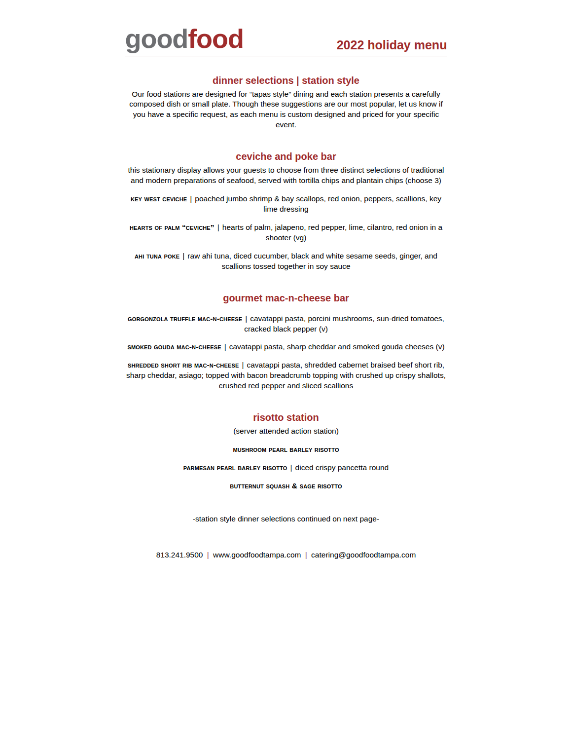good food
2022 holiday menu
dinner selections | station style
Our food stations are designed for “tapas style” dining and each station presents a carefully composed dish or small plate. Though these suggestions are our most popular, let us know if you have a specific request, as each menu is custom designed and priced for your specific event.
ceviche and poke bar
this stationary display allows your guests to choose from three distinct selections of traditional and modern preparations of seafood, served with tortilla chips and plantain chips (choose 3)
Key West Ceviche|poached jumbo shrimp & bay scallops, red onion, peppers, scallions, key lime dressing
Hearts of Palm “Ceviche”|hearts of palm, jalapeno, red pepper, lime, cilantro, red onion in a shooter (vg)
Ahi Tuna Poke|raw ahi tuna, diced cucumber, black and white sesame seeds, ginger, and scallions tossed together in soy sauce
gourmet mac-n-cheese bar
Gorgonzola Truffle Mac-N-Cheese|cavatappi pasta, porcini mushrooms, sun-dried tomatoes, cracked black pepper (v)
Smoked Gouda Mac-N-Cheese|cavatappi pasta, sharp cheddar and smoked gouda cheeses (v)
Shredded Short Rib Mac-N-Cheese|cavatappi pasta, shredded cabernet braised beef short rib, sharp cheddar, asiago; topped with bacon breadcrumb topping with crushed up crispy shallots, crushed red pepper and sliced scallions
risotto station
(server attended action station)
Mushroom Pearl Barley Risotto
Parmesan Pearl Barley Risotto|diced crispy pancetta round
Butternut Squash & Sage Risotto
-station style dinner selections continued on next page-
813.241.9500 | www.goodfoodtampa.com | catering@goodfoodtampa.com